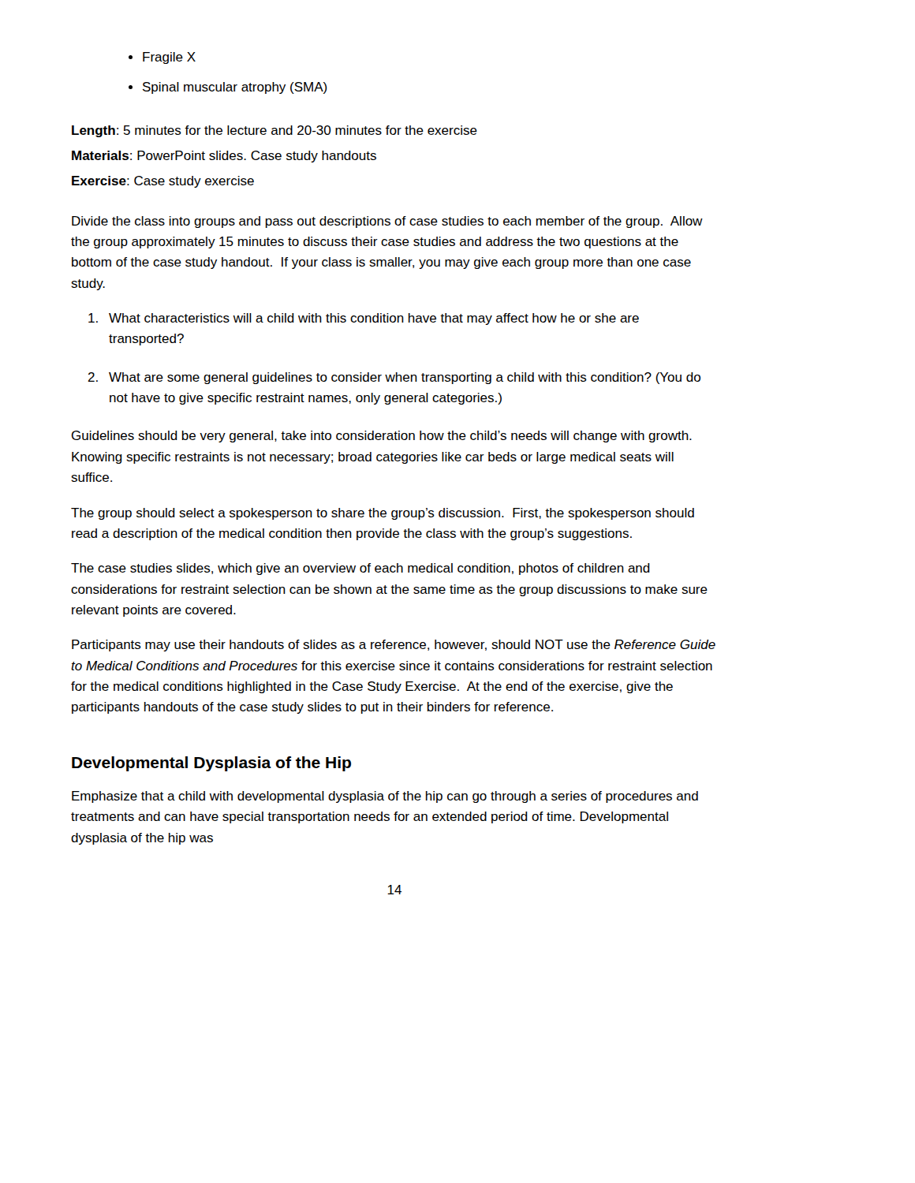Fragile X
Spinal muscular atrophy (SMA)
Length: 5 minutes for the lecture and 20-30 minutes for the exercise
Materials: PowerPoint slides. Case study handouts
Exercise: Case study exercise
Divide the class into groups and pass out descriptions of case studies to each member of the group. Allow the group approximately 15 minutes to discuss their case studies and address the two questions at the bottom of the case study handout. If your class is smaller, you may give each group more than one case study.
What characteristics will a child with this condition have that may affect how he or she are transported?
What are some general guidelines to consider when transporting a child with this condition? (You do not have to give specific restraint names, only general categories.)
Guidelines should be very general, take into consideration how the child’s needs will change with growth. Knowing specific restraints is not necessary; broad categories like car beds or large medical seats will suffice.
The group should select a spokesperson to share the group’s discussion. First, the spokesperson should read a description of the medical condition then provide the class with the group’s suggestions.
The case studies slides, which give an overview of each medical condition, photos of children and considerations for restraint selection can be shown at the same time as the group discussions to make sure relevant points are covered.
Participants may use their handouts of slides as a reference, however, should NOT use the Reference Guide to Medical Conditions and Procedures for this exercise since it contains considerations for restraint selection for the medical conditions highlighted in the Case Study Exercise. At the end of the exercise, give the participants handouts of the case study slides to put in their binders for reference.
Developmental Dysplasia of the Hip
Emphasize that a child with developmental dysplasia of the hip can go through a series of procedures and treatments and can have special transportation needs for an extended period of time. Developmental dysplasia of the hip was
14